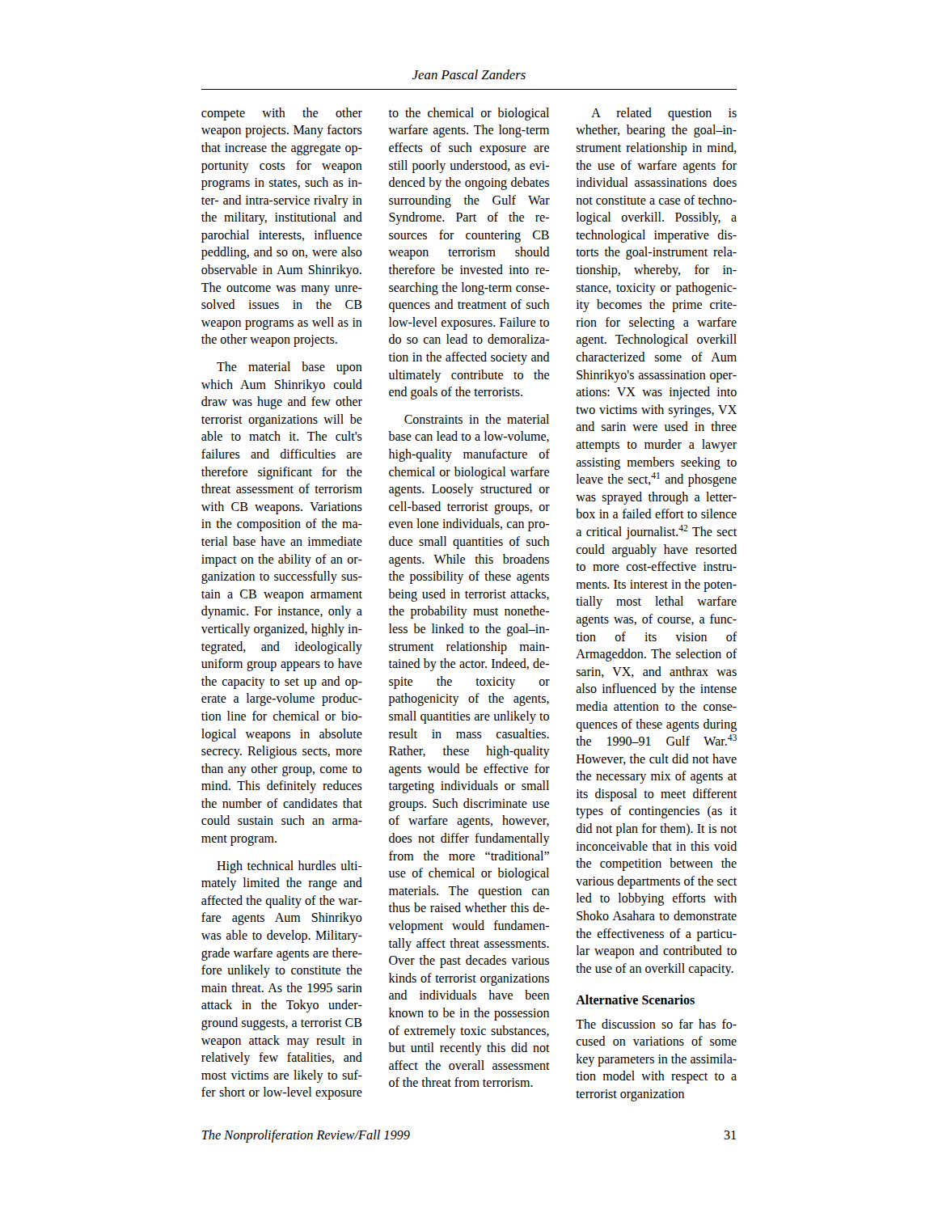Jean Pascal Zanders
compete with the other weapon projects. Many factors that increase the aggregate opportunity costs for weapon programs in states, such as inter- and intra-service rivalry in the military, institutional and parochial interests, influence peddling, and so on, were also observable in Aum Shinrikyo. The outcome was many unresolved issues in the CB weapon programs as well as in the other weapon projects.
The material base upon which Aum Shinrikyo could draw was huge and few other terrorist organizations will be able to match it. The cult's failures and difficulties are therefore significant for the threat assessment of terrorism with CB weapons. Variations in the composition of the material base have an immediate impact on the ability of an organization to successfully sustain a CB weapon armament dynamic. For instance, only a vertically organized, highly integrated, and ideologically uniform group appears to have the capacity to set up and operate a large-volume production line for chemical or biological weapons in absolute secrecy. Religious sects, more than any other group, come to mind. This definitely reduces the number of candidates that could sustain such an armament program.
High technical hurdles ultimately limited the range and affected the quality of the warfare agents Aum Shinrikyo was able to develop. Military-grade warfare agents are therefore unlikely to constitute the main threat. As the 1995 sarin attack in the Tokyo underground suggests, a terrorist CB weapon attack may result in relatively few fatalities, and most victims are likely to suffer short or low-level exposure to the chemical or biological warfare agents. The long-term effects of such exposure are still poorly understood, as evidenced by the ongoing debates surrounding the Gulf War Syndrome. Part of the resources for countering CB weapon terrorism should therefore be invested into researching the long-term consequences and treatment of such low-level exposures. Failure to do so can lead to demoralization in the affected society and ultimately contribute to the end goals of the terrorists.
Constraints in the material base can lead to a low-volume, high-quality manufacture of chemical or biological warfare agents. Loosely structured or cell-based terrorist groups, or even lone individuals, can produce small quantities of such agents. While this broadens the possibility of these agents being used in terrorist attacks, the probability must nonetheless be linked to the goal–instrument relationship maintained by the actor. Indeed, despite the toxicity or pathogenicity of the agents, small quantities are unlikely to result in mass casualties. Rather, these high-quality agents would be effective for targeting individuals or small groups. Such discriminate use of warfare agents, however, does not differ fundamentally from the more “traditional” use of chemical or biological materials. The question can thus be raised whether this development would fundamentally affect threat assessments. Over the past decades various kinds of terrorist organizations and individuals have been known to be in the possession of extremely toxic substances, but until recently this did not affect the overall assessment of the threat from terrorism.
A related question is whether, bearing the goal–instrument relationship in mind, the use of warfare agents for individual assassinations does not constitute a case of technological overkill. Possibly, a technological imperative distorts the goal-instrument relationship, whereby, for instance, toxicity or pathogenicity becomes the prime criterion for selecting a warfare agent. Technological overkill characterized some of Aum Shinrikyo's assassination operations: VX was injected into two victims with syringes, VX and sarin were used in three attempts to murder a lawyer assisting members seeking to leave the sect,41 and phosgene was sprayed through a letterbox in a failed effort to silence a critical journalist.42 The sect could arguably have resorted to more cost-effective instruments. Its interest in the potentially most lethal warfare agents was, of course, a function of its vision of Armageddon. The selection of sarin, VX, and anthrax was also influenced by the intense media attention to the consequences of these agents during the 1990–91 Gulf War.43 However, the cult did not have the necessary mix of agents at its disposal to meet different types of contingencies (as it did not plan for them). It is not inconceivable that in this void the competition between the various departments of the sect led to lobbying efforts with Shoko Asahara to demonstrate the effectiveness of a particular weapon and contributed to the use of an overkill capacity.
Alternative Scenarios
The discussion so far has focused on variations of some key parameters in the assimilation model with respect to a terrorist organization
The Nonproliferation Review/Fall 1999 31